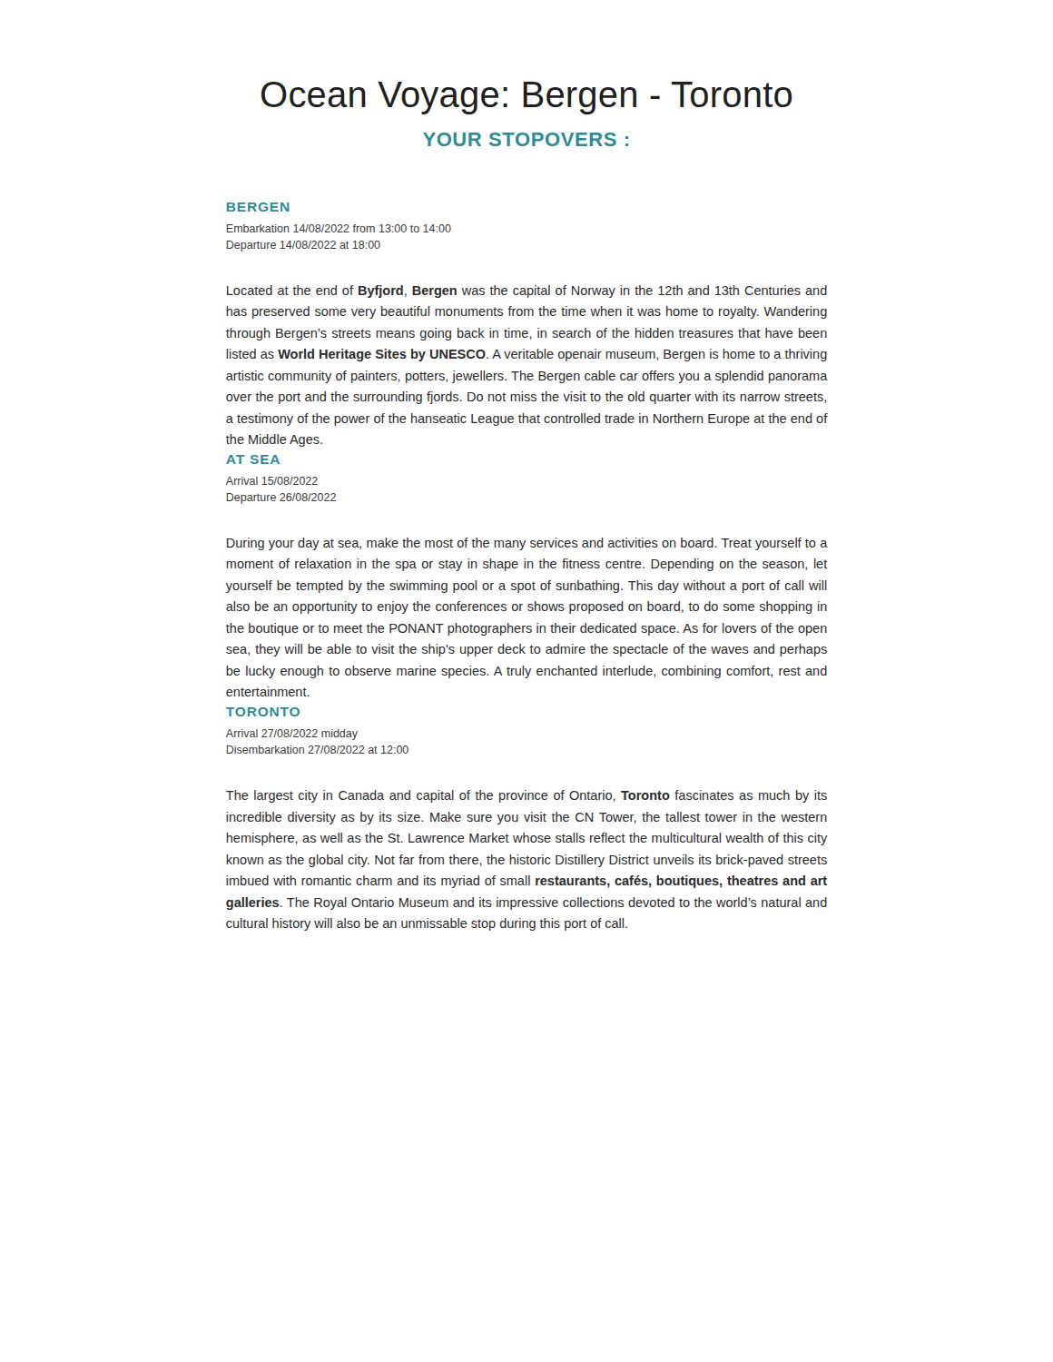Ocean Voyage: Bergen - Toronto
YOUR STOPOVERS :
BERGEN
Embarkation 14/08/2022 from 13:00 to 14:00
Departure 14/08/2022 at 18:00
Located at the end of Byfjord, Bergen was the capital of Norway in the 12th and 13th Centuries and has preserved some very beautiful monuments from the time when it was home to royalty. Wandering through Bergen’s streets means going back in time, in search of the hidden treasures that have been listed as World Heritage Sites by UNESCO. A veritable openair museum, Bergen is home to a thriving artistic community of painters, potters, jewellers. The Bergen cable car offers you a splendid panorama over the port and the surrounding fjords. Do not miss the visit to the old quarter with its narrow streets, a testimony of the power of the hanseatic League that controlled trade in Northern Europe at the end of the Middle Ages.
AT SEA
Arrival 15/08/2022
Departure 26/08/2022
During your day at sea, make the most of the many services and activities on board. Treat yourself to a moment of relaxation in the spa or stay in shape in the fitness centre. Depending on the season, let yourself be tempted by the swimming pool or a spot of sunbathing. This day without a port of call will also be an opportunity to enjoy the conferences or shows proposed on board, to do some shopping in the boutique or to meet the PONANT photographers in their dedicated space. As for lovers of the open sea, they will be able to visit the ship's upper deck to admire the spectacle of the waves and perhaps be lucky enough to observe marine species. A truly enchanted interlude, combining comfort, rest and entertainment.
TORONTO
Arrival 27/08/2022 midday
Disembarkation 27/08/2022 at 12:00
The largest city in Canada and capital of the province of Ontario, Toronto fascinates as much by its incredible diversity as by its size. Make sure you visit the CN Tower, the tallest tower in the western hemisphere, as well as the St. Lawrence Market whose stalls reflect the multicultural wealth of this city known as the global city. Not far from there, the historic Distillery District unveils its brick-paved streets imbued with romantic charm and its myriad of small restaurants, cafés, boutiques, theatres and art galleries. The Royal Ontario Museum and its impressive collections devoted to the world’s natural and cultural history will also be an unmissable stop during this port of call.